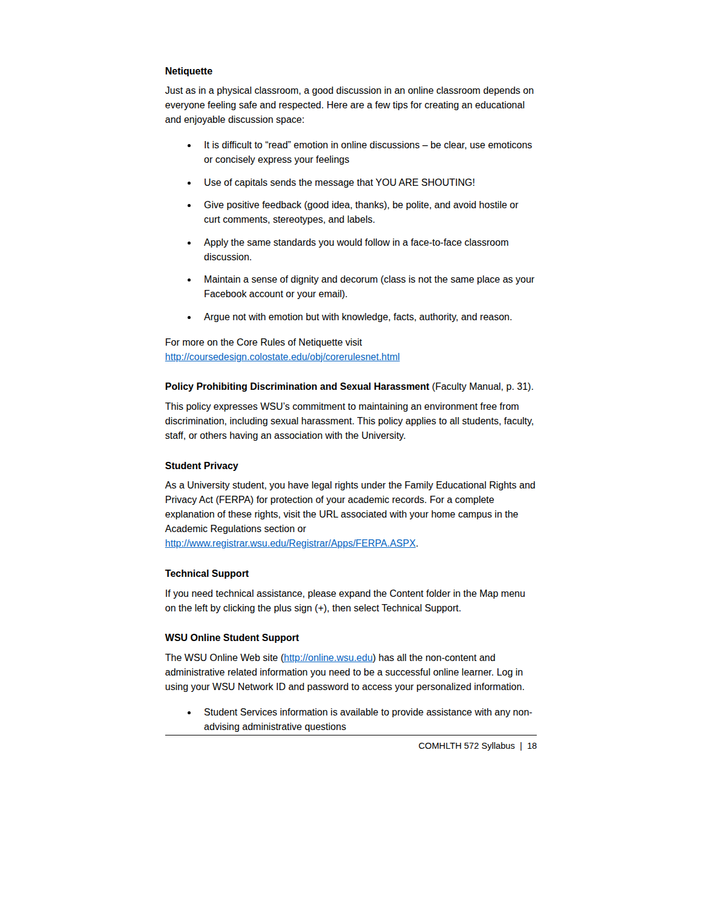Netiquette
Just as in a physical classroom, a good discussion in an online classroom depends on everyone feeling safe and respected. Here are a few tips for creating an educational and enjoyable discussion space:
It is difficult to “read” emotion in online discussions – be clear, use emoticons or concisely express your feelings
Use of capitals sends the message that YOU ARE SHOUTING!
Give positive feedback (good idea, thanks), be polite, and avoid hostile or curt comments, stereotypes, and labels.
Apply the same standards you would follow in a face-to-face classroom discussion.
Maintain a sense of dignity and decorum (class is not the same place as your Facebook account or your email).
Argue not with emotion but with knowledge, facts, authority, and reason.
For more on the Core Rules of Netiquette visit http://coursedesign.colostate.edu/obj/corerulesnet.html
Policy Prohibiting Discrimination and Sexual Harassment (Faculty Manual, p. 31).
This policy expresses WSU’s commitment to maintaining an environment free from discrimination, including sexual harassment. This policy applies to all students, faculty, staff, or others having an association with the University.
Student Privacy
As a University student, you have legal rights under the Family Educational Rights and Privacy Act (FERPA) for protection of your academic records. For a complete explanation of these rights, visit the URL associated with your home campus in the Academic Regulations section or http://www.registrar.wsu.edu/Registrar/Apps/FERPA.ASPX.
Technical Support
If you need technical assistance, please expand the Content folder in the Map menu on the left by clicking the plus sign (+), then select Technical Support.
WSU Online Student Support
The WSU Online Web site (http://online.wsu.edu) has all the non-content and administrative related information you need to be a successful online learner. Log in using your WSU Network ID and password to access your personalized information.
Student Services information is available to provide assistance with any non-advising administrative questions
COMHLTH 572 Syllabus | 18